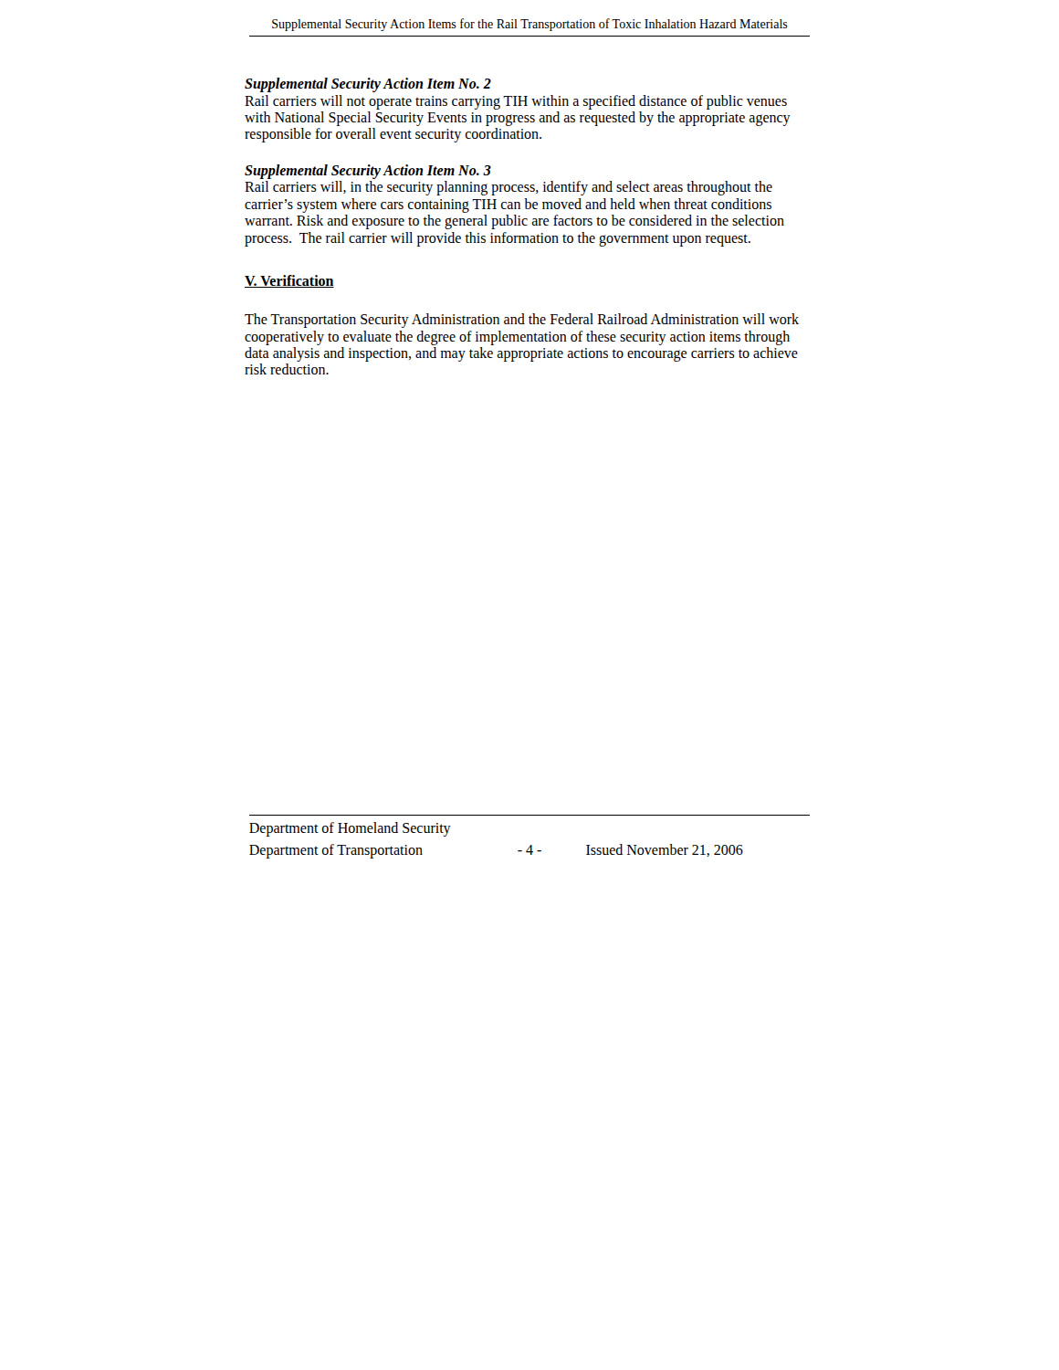Supplemental Security Action Items for the Rail Transportation of Toxic Inhalation Hazard Materials
Supplemental Security Action Item No. 2
Rail carriers will not operate trains carrying TIH within a specified distance of public venues with National Special Security Events in progress and as requested by the appropriate agency responsible for overall event security coordination.
Supplemental Security Action Item No. 3
Rail carriers will, in the security planning process, identify and select areas throughout the carrier’s system where cars containing TIH can be moved and held when threat conditions warrant. Risk and exposure to the general public are factors to be considered in the selection process. The rail carrier will provide this information to the government upon request.
V. Verification
The Transportation Security Administration and the Federal Railroad Administration will work cooperatively to evaluate the degree of implementation of these security action items through data analysis and inspection, and may take appropriate actions to encourage carriers to achieve risk reduction.
| Department of Homeland Security | | |
| Department of Transportation | - 4 - | Issued November 21, 2006 |